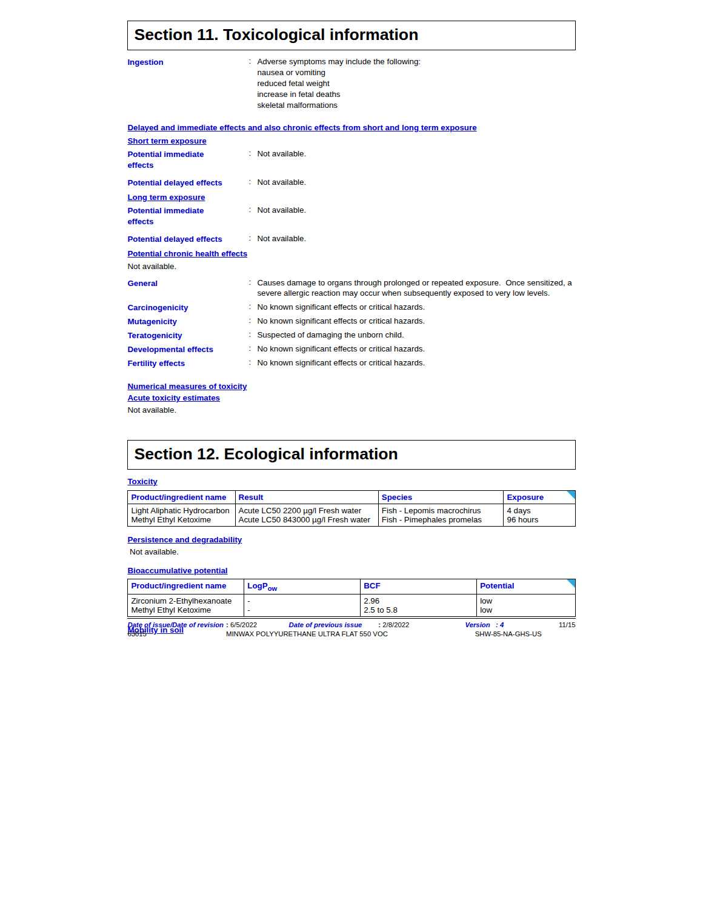Section 11. Toxicological information
| Ingestion | : | Adverse symptoms may include the following: nausea or vomiting reduced fetal weight increase in fetal deaths skeletal malformations |
| Delayed and immediate effects and also chronic effects from short and long term exposure |
| Short term exposure |
| Potential immediate effects | : | Not available. |
| Potential delayed effects | : | Not available. |
| Long term exposure |
| Potential immediate effects | : | Not available. |
| Potential delayed effects | : | Not available. |
| Potential chronic health effects |
| Not available. |
| General | : | Causes damage to organs through prolonged or repeated exposure. Once sensitized, a severe allergic reaction may occur when subsequently exposed to very low levels. |
| Carcinogenicity | : | No known significant effects or critical hazards. |
| Mutagenicity | : | No known significant effects or critical hazards. |
| Teratogenicity | : | Suspected of damaging the unborn child. |
| Developmental effects | : | No known significant effects or critical hazards. |
| Fertility effects | : | No known significant effects or critical hazards. |
Numerical measures of toxicity Acute toxicity estimates
Not available.
Section 12. Ecological information
Toxicity
| Product/ingredient name | Result | Species | Exposure |
| --- | --- | --- | --- |
| Light Aliphatic Hydrocarbon Methyl Ethyl Ketoxime | Acute LC50 2200 µg/l Fresh water Acute LC50 843000 µg/l Fresh water | Fish - Lepomis macrochirus Fish - Pimephales promelas | 4 days 96 hours |
Persistence and degradability
Not available.
Bioaccumulative potential
| Product/ingredient name | LogP ow | BCF | Potential |
| --- | --- | --- | --- |
| Zirconium 2-Ethylhexanoate Methyl Ethyl Ketoxime | - - | 2.96 2.5 to 5.8 | low low |
Mobility in soil
| Date of issue/Date of revision | : 6/5/2022 | Date of previous issue | : 2/8/2022 | Version : 4 | 11/15 |
| 63015 | MINWAX POLYYURETHANE ULTRA FLAT 550 VOC | SHW-85-NA-GHS-US |